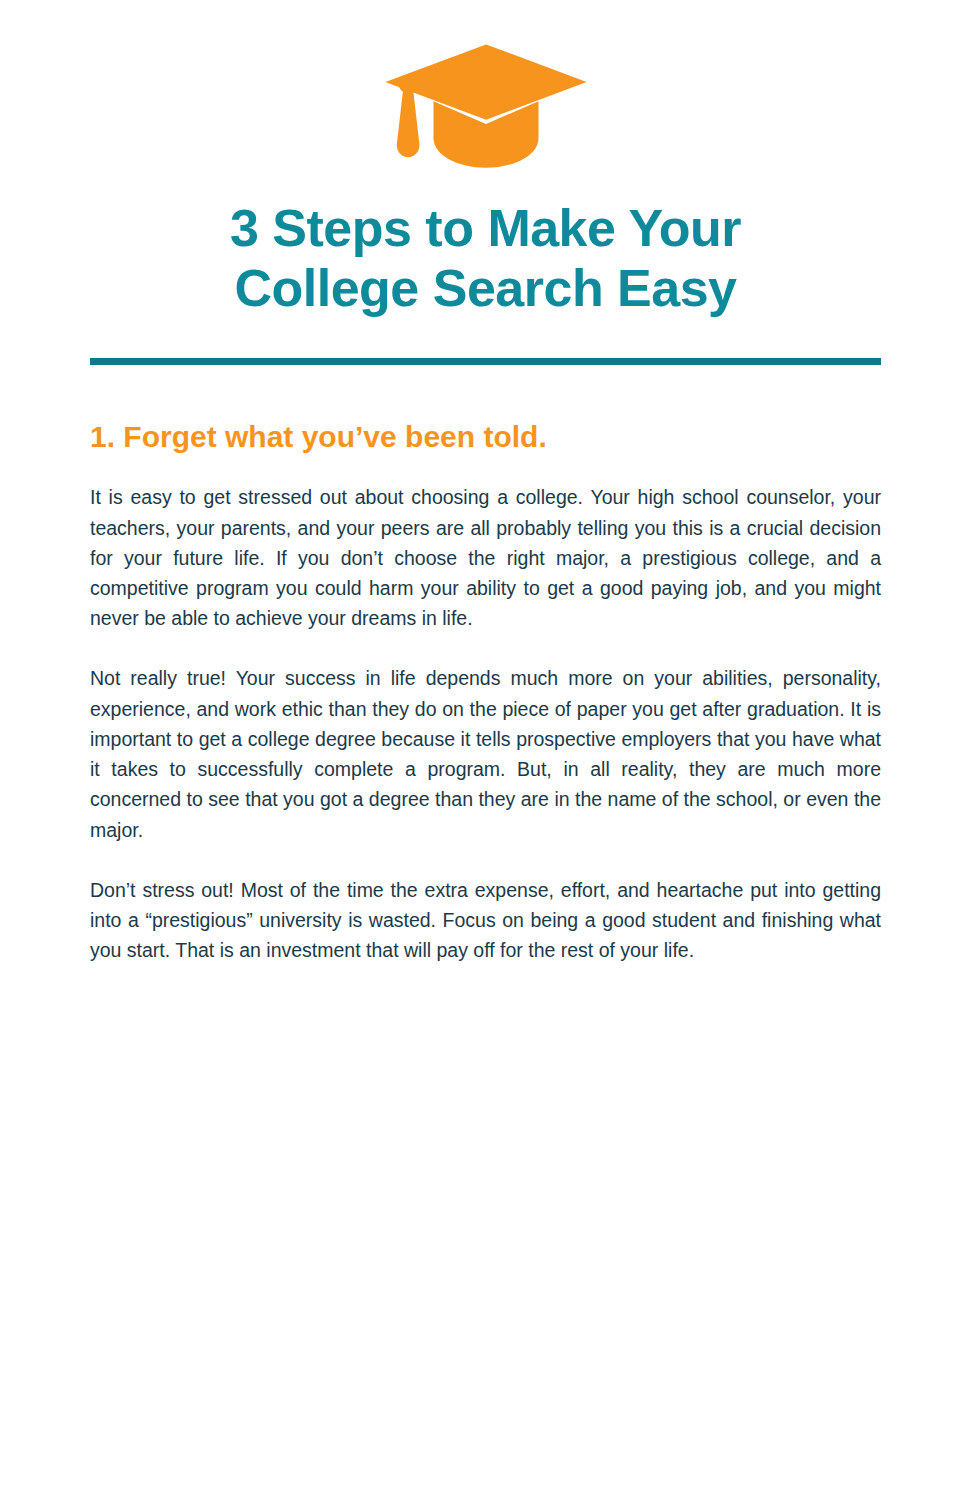3 Steps to Make Your
College Search Easy
1. Forget what you’ve been told.
It is easy to get stressed out about choosing a college. Your high school counselor, your teachers, your parents, and your peers are all probably telling you this is a crucial decision for your future life. If you don’t choose the right major, a prestigious college, and a competitive program you could harm your ability to get a good paying job, and you might never be able to achieve your dreams in life.
Not really true! Your success in life depends much more on your abilities, personality, experience, and work ethic than they do on the piece of paper you get after graduation. It is important to get a college degree because it tells prospective employers that you have what it takes to successfully complete a program. But, in all reality, they are much more concerned to see that you got a degree than they are in the name of the school, or even the major.
Don’t stress out! Most of the time the extra expense, effort, and heartache put into getting into a “prestigious” university is wasted. Focus on being a good student and finishing what you start. That is an investment that will pay off for the rest of your life.